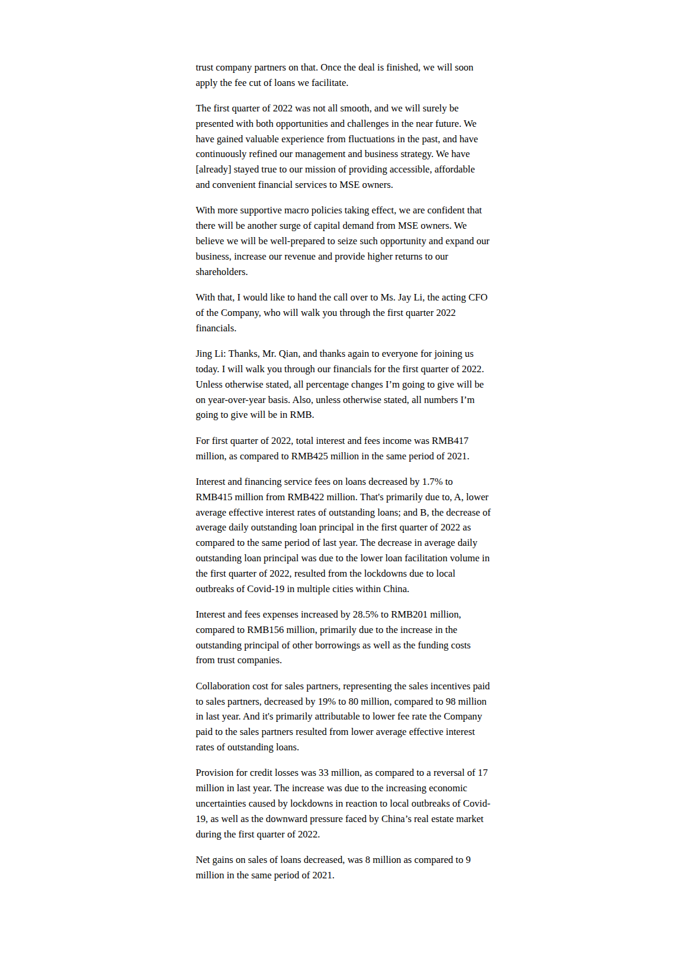trust company partners on that. Once the deal is finished, we will soon apply the fee cut of loans we facilitate.
The first quarter of 2022 was not all smooth, and we will surely be presented with both opportunities and challenges in the near future. We have gained valuable experience from fluctuations in the past, and have continuously refined our management and business strategy. We have [already] stayed true to our mission of providing accessible, affordable and convenient financial services to MSE owners.
With more supportive macro policies taking effect, we are confident that there will be another surge of capital demand from MSE owners. We believe we will be well-prepared to seize such opportunity and expand our business, increase our revenue and provide higher returns to our shareholders.
With that, I would like to hand the call over to Ms. Jay Li, the acting CFO of the Company, who will walk you through the first quarter 2022 financials.
Jing Li: Thanks, Mr. Qian, and thanks again to everyone for joining us today. I will walk you through our financials for the first quarter of 2022. Unless otherwise stated, all percentage changes I’m going to give will be on year-over-year basis. Also, unless otherwise stated, all numbers I’m going to give will be in RMB.
For first quarter of 2022, total interest and fees income was RMB417 million, as compared to RMB425 million in the same period of 2021.
Interest and financing service fees on loans decreased by 1.7% to RMB415 million from RMB422 million. That's primarily due to, A, lower average effective interest rates of outstanding loans; and B, the decrease of average daily outstanding loan principal in the first quarter of 2022 as compared to the same period of last year. The decrease in average daily outstanding loan principal was due to the lower loan facilitation volume in the first quarter of 2022, resulted from the lockdowns due to local outbreaks of Covid-19 in multiple cities within China.
Interest and fees expenses increased by 28.5% to RMB201 million, compared to RMB156 million, primarily due to the increase in the outstanding principal of other borrowings as well as the funding costs from trust companies.
Collaboration cost for sales partners, representing the sales incentives paid to sales partners, decreased by 19% to 80 million, compared to 98 million in last year. And it's primarily attributable to lower fee rate the Company paid to the sales partners resulted from lower average effective interest rates of outstanding loans.
Provision for credit losses was 33 million, as compared to a reversal of 17 million in last year. The increase was due to the increasing economic uncertainties caused by lockdowns in reaction to local outbreaks of Covid-19, as well as the downward pressure faced by China’s real estate market during the first quarter of 2022.
Net gains on sales of loans decreased, was 8 million as compared to 9 million in the same period of 2021.